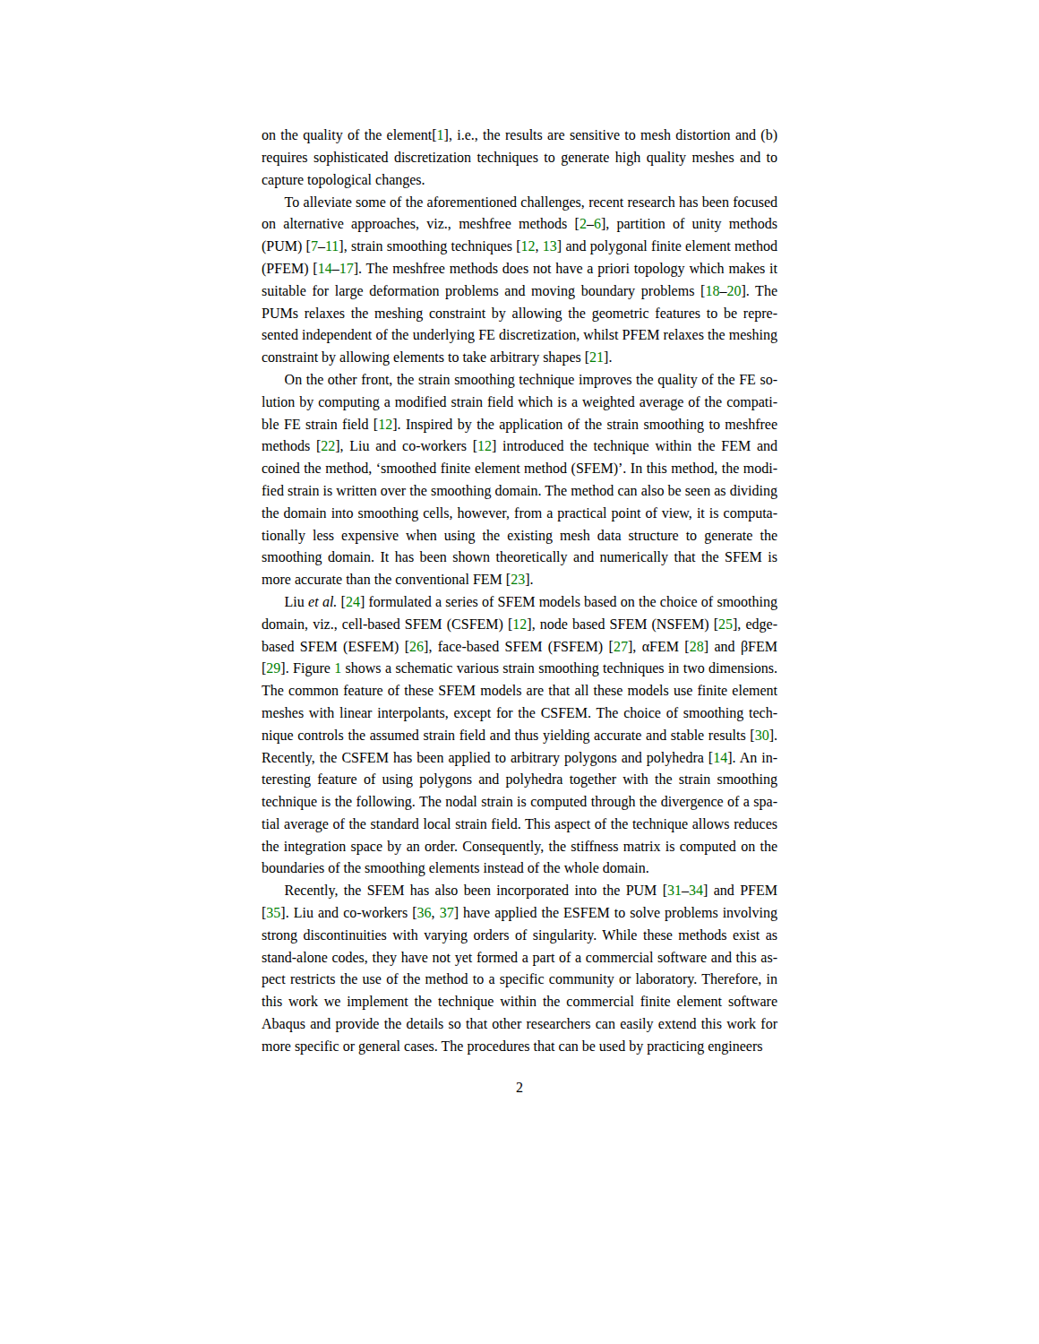on the quality of the element[1], i.e., the results are sensitive to mesh distortion and (b) requires sophisticated discretization techniques to generate high quality meshes and to capture topological changes.
To alleviate some of the aforementioned challenges, recent research has been focused on alternative approaches, viz., meshfree methods [2–6], partition of unity methods (PUM) [7–11], strain smoothing techniques [12, 13] and polygonal finite element method (PFEM) [14–17]. The meshfree methods does not have a priori topology which makes it suitable for large deformation problems and moving boundary problems [18–20]. The PUMs relaxes the meshing constraint by allowing the geometric features to be represented independent of the underlying FE discretization, whilst PFEM relaxes the meshing constraint by allowing elements to take arbitrary shapes [21].
On the other front, the strain smoothing technique improves the quality of the FE solution by computing a modified strain field which is a weighted average of the compatible FE strain field [12]. Inspired by the application of the strain smoothing to meshfree methods [22], Liu and co-workers [12] introduced the technique within the FEM and coined the method, ‘smoothed finite element method (SFEM)’. In this method, the modified strain is written over the smoothing domain. The method can also be seen as dividing the domain into smoothing cells, however, from a practical point of view, it is computationally less expensive when using the existing mesh data structure to generate the smoothing domain. It has been shown theoretically and numerically that the SFEM is more accurate than the conventional FEM [23].
Liu et al. [24] formulated a series of SFEM models based on the choice of smoothing domain, viz., cell-based SFEM (CSFEM) [12], node based SFEM (NSFEM) [25], edge-based SFEM (ESFEM) [26], face-based SFEM (FSFEM) [27], αFEM [28] and βFEM [29]. Figure 1 shows a schematic various strain smoothing techniques in two dimensions. The common feature of these SFEM models are that all these models use finite element meshes with linear interpolants, except for the CSFEM. The choice of smoothing technique controls the assumed strain field and thus yielding accurate and stable results [30]. Recently, the CSFEM has been applied to arbitrary polygons and polyhedra [14]. An interesting feature of using polygons and polyhedra together with the strain smoothing technique is the following. The nodal strain is computed through the divergence of a spatial average of the standard local strain field. This aspect of the technique allows reduces the integration space by an order. Consequently, the stiffness matrix is computed on the boundaries of the smoothing elements instead of the whole domain.
Recently, the SFEM has also been incorporated into the PUM [31–34] and PFEM [35]. Liu and co-workers [36, 37] have applied the ESFEM to solve problems involving strong discontinuities with varying orders of singularity. While these methods exist as stand-alone codes, they have not yet formed a part of a commercial software and this aspect restricts the use of the method to a specific community or laboratory. Therefore, in this work we implement the technique within the commercial finite element software Abaqus and provide the details so that other researchers can easily extend this work for more specific or general cases. The procedures that can be used by practicing engineers
2